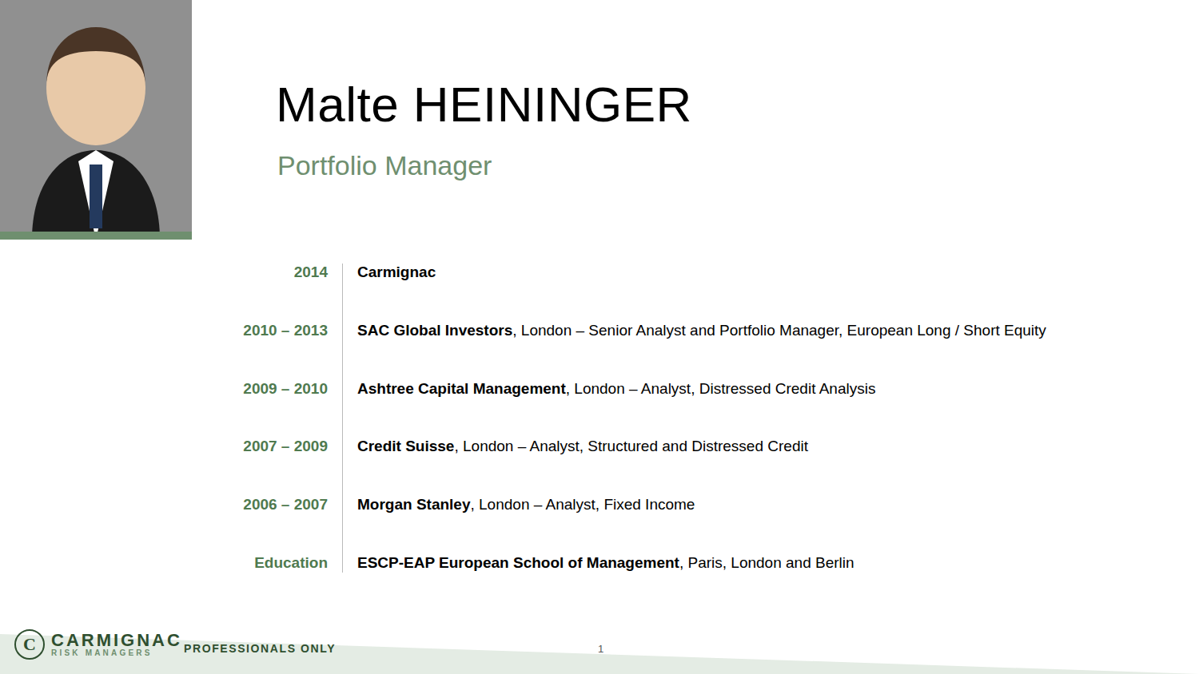Malte HEININGER
Portfolio Manager
| 2014 | Carmignac |
| 2010 – 2013 | SAC Global Investors , London – Senior Analyst and Portfolio Manager, European Long / Short Equity |
| 2009 – 2010 | Ashtree Capital Management , London – Analyst, Distressed Credit Analysis |
| 2007 – 2009 | Credit Suisse , London – Analyst, Structured and Distressed Credit |
| 2006 – 2007 | Morgan Stanley , London – Analyst, Fixed Income |
| Education | ESCP-EAP European School of Management , Paris, London and Berlin |
CARMIGNAC
RISK MANAGERS
PROFESSIONALS ONLY
1